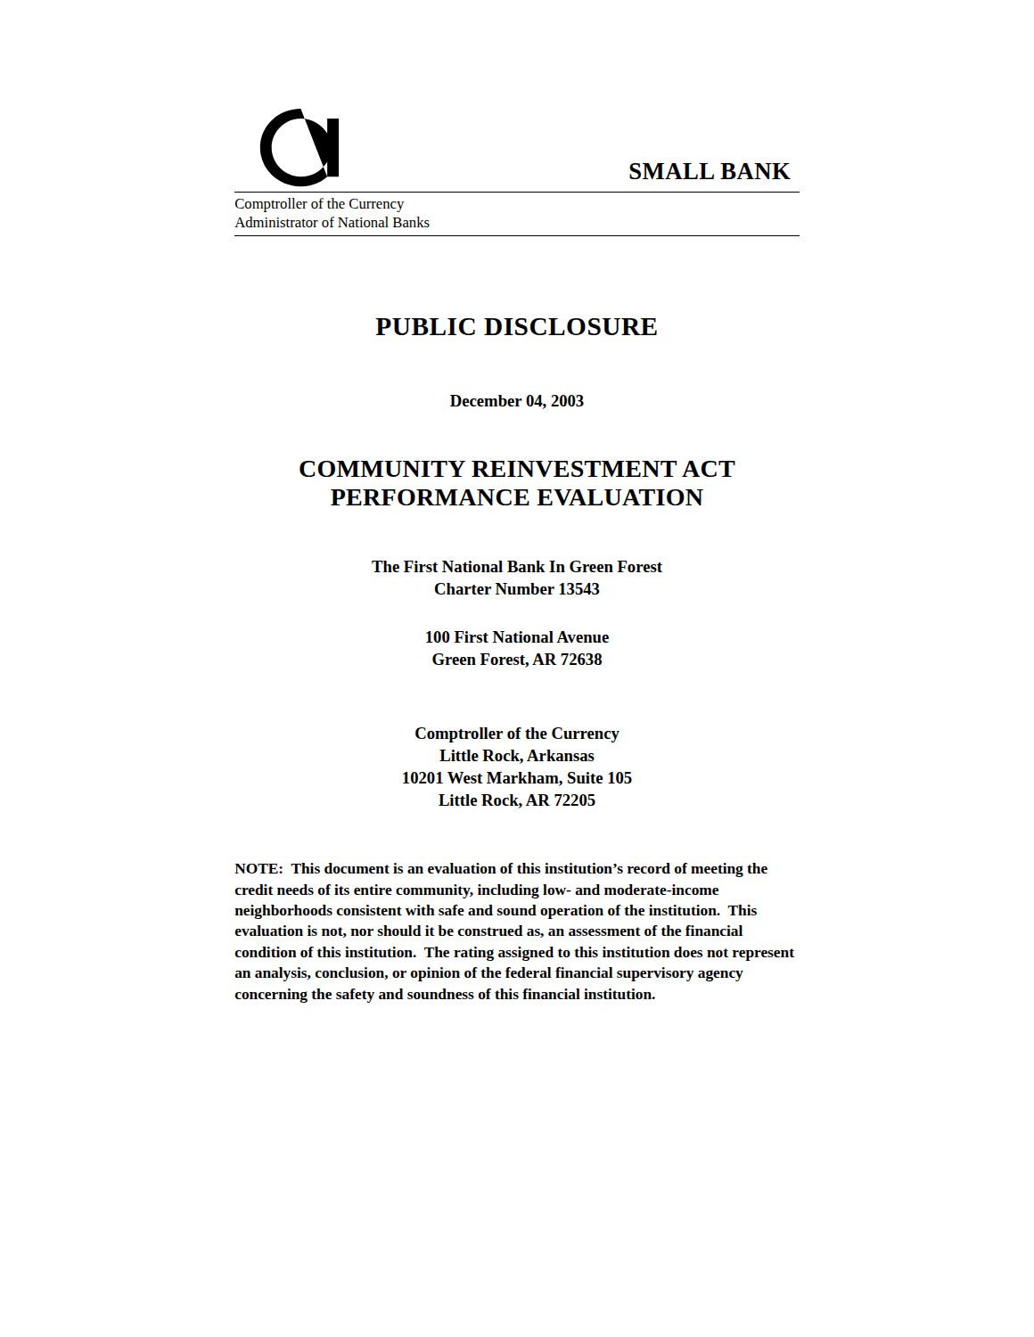SMALL BANK
Comptroller of the Currency
Administrator of National Banks
PUBLIC DISCLOSURE
December 04, 2003
COMMUNITY REINVESTMENT ACT
PERFORMANCE EVALUATION
The First National Bank In Green Forest
Charter Number 13543
100 First National Avenue
Green Forest, AR 72638
Comptroller of the Currency
Little Rock, Arkansas
10201 West Markham, Suite 105
Little Rock, AR 72205
NOTE: This document is an evaluation of this institution’s record of meeting the credit needs of its entire community, including low- and moderate-income neighborhoods consistent with safe and sound operation of the institution. This evaluation is not, nor should it be construed as, an assessment of the financial condition of this institution. The rating assigned to this institution does not represent an analysis, conclusion, or opinion of the federal financial supervisory agency concerning the safety and soundness of this financial institution.